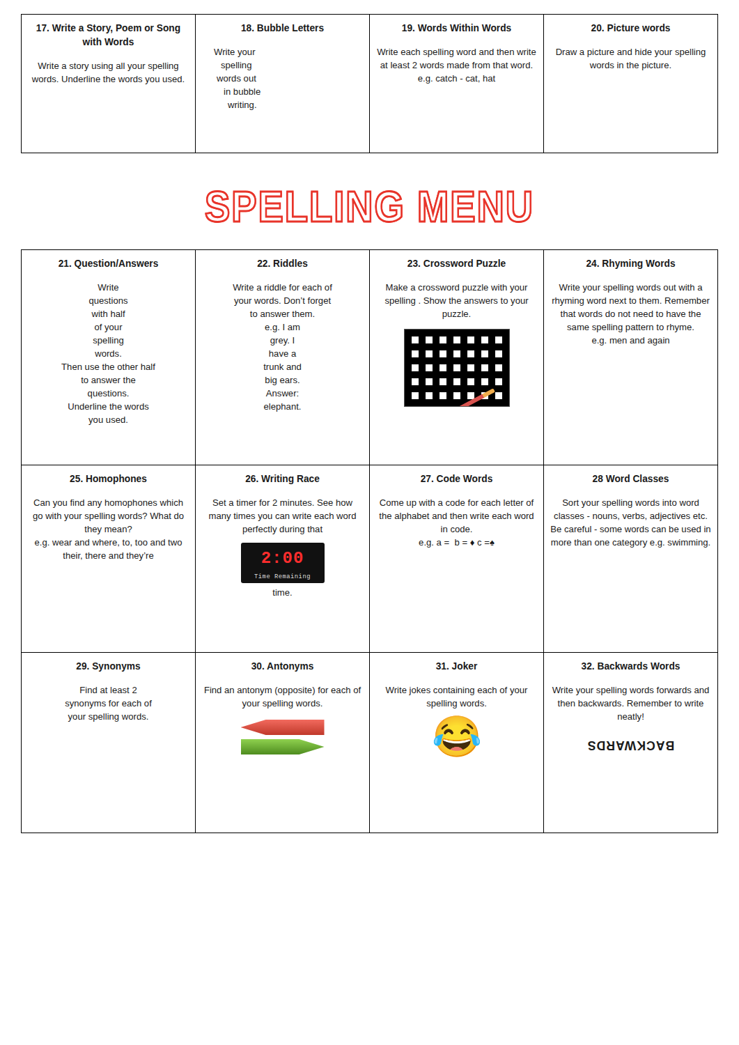| 17. Write a Story, Poem or Song with Words Write a story using all your spelling words. Underline the words you used. | 18. Bubble Letters Write your spelling words out in bubble writing. | 19. Words Within Words Write each spelling word and then write at least 2 words made from that word. e.g. catch - cat, hat | 20. Picture words Draw a picture and hide your spelling words in the picture. |
SPELLING MENU
| 21. Question/Answers Write questions with half of your spelling words. Then use the other half to answer the questions. Underline the words you used. | 22. Riddles Write a riddle for each of your words. Don’t forget to answer them. e.g. I am grey. I have a trunk and big ears. Answer: elephant. | 23. Crossword Puzzle Make a crossword puzzle with your spelling . Show the answers to your puzzle. | 24. Rhyming Words Write your spelling words out with a rhyming word next to them. Remember that words do not need to have the same spelling pattern to rhyme. e.g. men and again |
| 25. Homophones Can you find any homophones which go with your spelling words? What do they mean? e.g. wear and where, to, too and two their, there and they’re | 26. Writing Race Set a timer for 2 minutes. See how many times you can write each word perfectly during that 2:00 Time Remaining time. | 27. Code Words Come up with a code for each letter of the alphabet and then write each word in code. e.g. a = b = ♦ c =♠ | 28 Word Classes Sort your spelling words into word classes - nouns, verbs, adjectives etc. Be careful - some words can be used in more than one category e.g. swimming. |
| 29. Synonyms Find at least 2 synonyms for each of your spelling words. | 30. Antonyms Find an antonym (opposite) for each of your spelling words. | 31. Joker Write jokes containing each of your spelling words. 😂 | 32. Backwards Words Write your spelling words forwards and then backwards. Remember to write neatly! BACKWARDS |